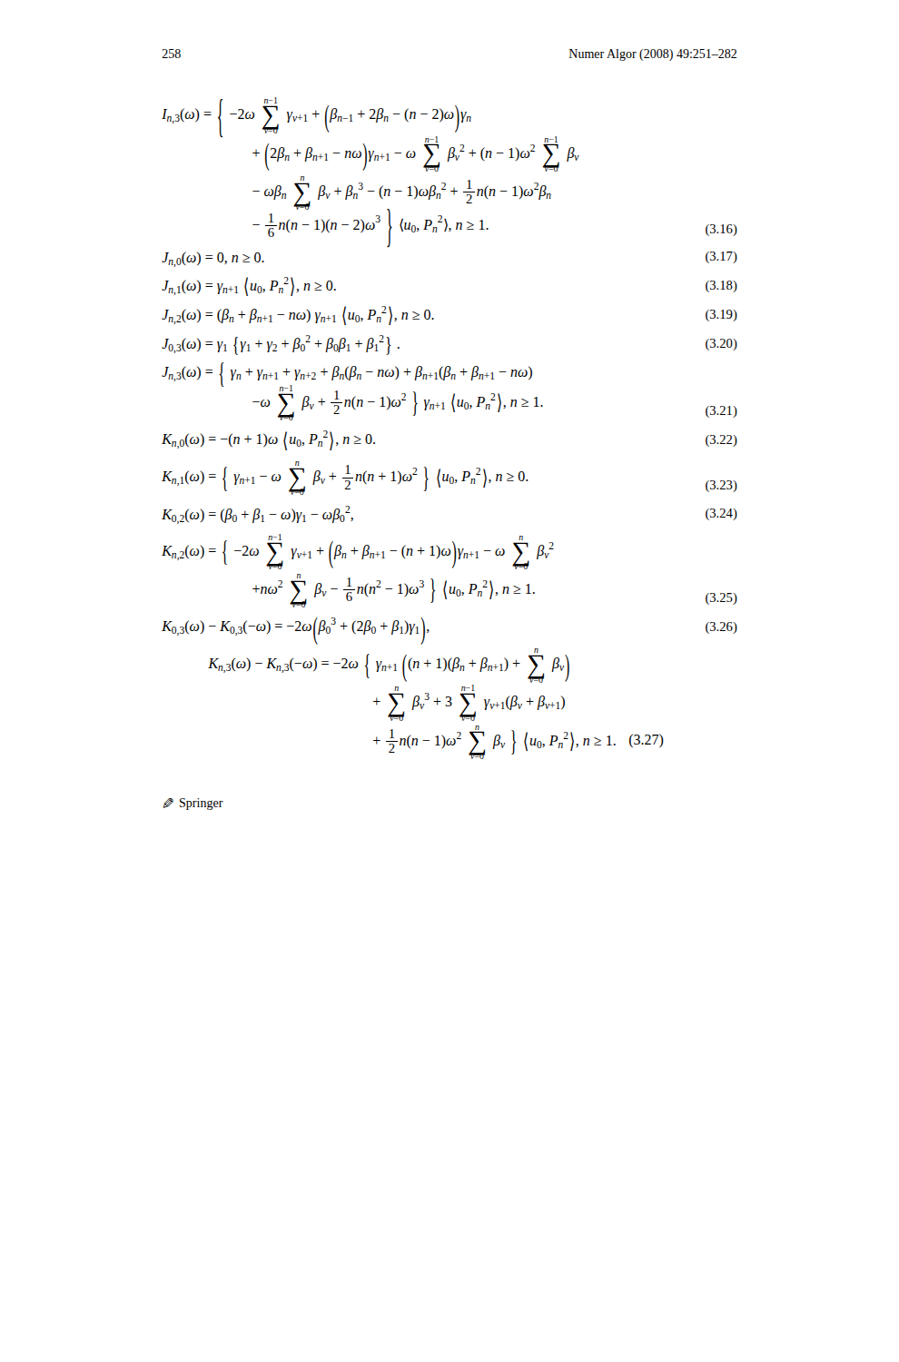258 Numer Algor (2008) 49:251–282
In,3(ω) = { −2ω n−1∑ν=0 γν+1 + (βn−1 + 2βn − (n − 2)ω) γn + (2βn + βn+1 − nω) γn+1 − ω n−1∑ν=0 βν2 + (n − 1)ω2 n−1∑ν=0 βν − ωβn n∑ν=0 βν + βn3 − (n − 1)ωβn2 + 12 n(n − 1)ω2βn − 16 n(n − 1)(n − 2)ω3 } ⟨u0, Pn2⟩, n ≥ 1. (3.16)
Jn,0(ω) = 0, n ≥ 0. (3.17)
Jn,1(ω) = γn+1 ⟨u0, Pn2⟩, n ≥ 0. (3.18)
Jn,2(ω) = (βn + βn+1 − nω) γn+1 ⟨u0, Pn2⟩, n ≥ 0. (3.19)
J0,3(ω) = γ1 {γ1 + γ2 + β02 + β0β1 + β12} . (3.20)
Jn,3(ω) = { γn + γn+1 + γn+2 + βn(βn − nω) + βn+1(βn + βn+1 − nω) −ω n−1∑ν=0 βν + 12 n(n − 1)ω2 } γn+1 ⟨u0, Pn2⟩, n ≥ 1. (3.21)
Kn,0(ω) = −(n + 1)ω ⟨u0, Pn2⟩, n ≥ 0. (3.22)
Kn,1(ω) = { γn+1 − ω n∑ν=0 βν + 12 n(n + 1)ω2 } ⟨u0, Pn2⟩, n ≥ 0. (3.23)
K0,2(ω) = (β0 + β1 − ω)γ1 − ωβ02, (3.24)
Kn,2(ω) = { −2ω n−1∑ν=0 γν+1 + (βn + βn+1 − (n + 1)ω) γn+1 − ω n∑ν=0 βν2 +nω2 n∑ν=0 βν − 16 n(n2 − 1)ω3 } ⟨u0, Pn2⟩, n ≥ 1. (3.25)
K0,3(ω) − K0,3(−ω) = −2ω(β03 + (2β0 + β1)γ1), (3.26)
Kn,3(ω) − Kn,3(−ω) = −2ω { γn+1 ((n + 1)(βn + βn+1) + n∑ν=0 βν) + n∑ν=0 βν3 + 3 n−1∑ν=0 γν+1(βν + βν+1) + 12 n(n − 1)ω2 n∑ν=0 βν } ⟨u0, Pn2⟩, n ≥ 1. (3.27)
✎ Springer